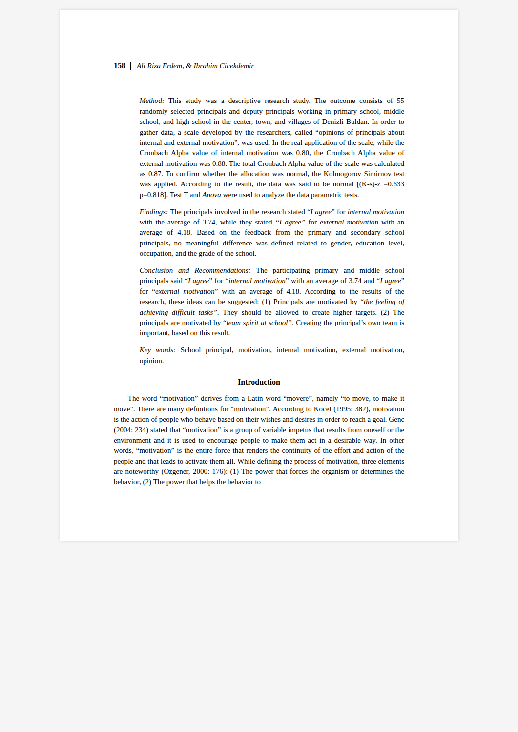158 Ali Riza Erdem, & Ibrahim Cicekdemir
Method: This study was a descriptive research study. The outcome consists of 55 randomly selected principals and deputy principals working in primary school, middle school, and high school in the center, town, and villages of Denizli Buldan. In order to gather data, a scale developed by the researchers, called “opinions of principals about internal and external motivation”, was used. In the real application of the scale, while the Cronbach Alpha value of internal motivation was 0.80, the Cronbach Alpha value of external motivation was 0.88. The total Cronbach Alpha value of the scale was calculated as 0.87. To confirm whether the allocation was normal, the Kolmogorov Simirnov test was applied. According to the result, the data was said to be normal [(K-s)-z =0.633 p=0.818]. Test T and Anova were used to analyze the data parametric tests.
Findings: The principals involved in the research stated “I agree” for internal motivation with the average of 3.74, while they stated “I agree” for external motivation with an average of 4.18. Based on the feedback from the primary and secondary school principals, no meaningful difference was defined related to gender, education level, occupation, and the grade of the school.
Conclusion and Recommendations: The participating primary and middle school principals said “I agree” for “internal motivation” with an average of 3.74 and “I agree” for “external motivation” with an average of 4.18. According to the results of the research, these ideas can be suggested: (1) Principals are motivated by “the feeling of achieving difficult tasks”. They should be allowed to create higher targets. (2) The principals are motivated by “team spirit at school”. Creating the principal’s own team is important, based on this result.
Key words: School principal, motivation, internal motivation, external motivation, opinion.
Introduction
The word “motivation” derives from a Latin word “movere”, namely “to move, to make it move”. There are many definitions for “motivation”. According to Kocel (1995: 382), motivation is the action of people who behave based on their wishes and desires in order to reach a goal. Genc (2004: 234) stated that “motivation” is a group of variable impetus that results from oneself or the environment and it is used to encourage people to make them act in a desirable way. In other words, “motivation” is the entire force that renders the continuity of the effort and action of the people and that leads to activate them all. While defining the process of motivation, three elements are noteworthy (Ozgener, 2000: 176): (1) The power that forces the organism or determines the behavior, (2) The power that helps the behavior to